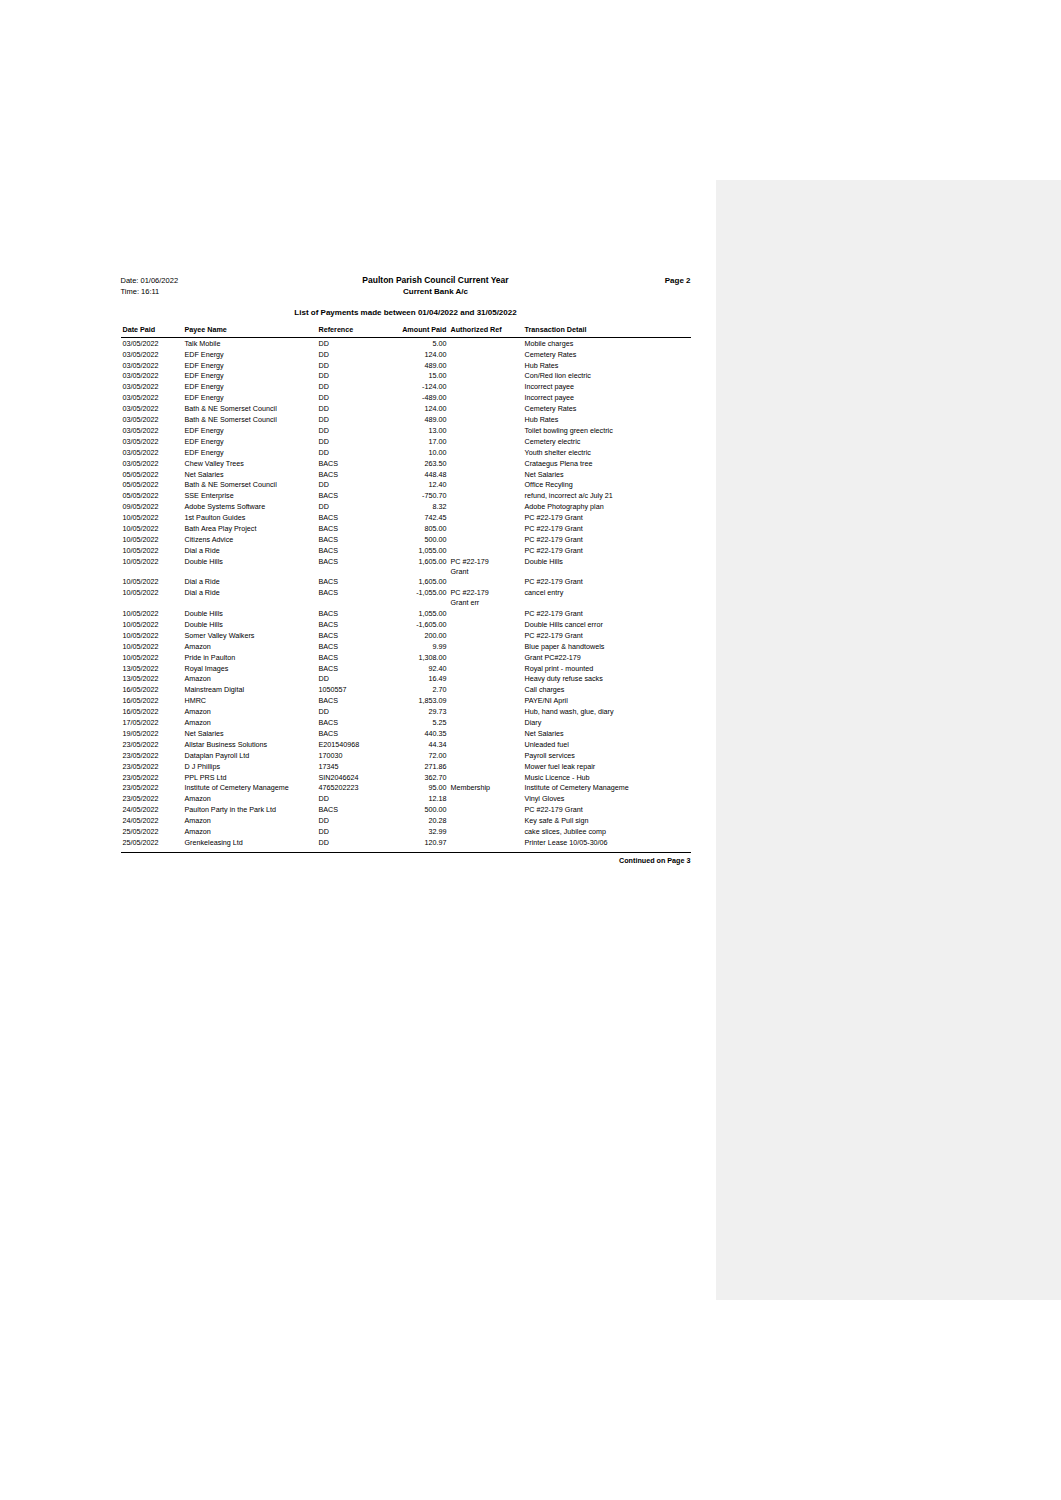Date: 01/06/2022
Paulton Parish Council Current Year
Page 2
Time: 16:11
Current Bank A/c
List of Payments made between 01/04/2022 and 31/05/2022
| Date Paid | Payee Name | Reference | Amount Paid | Authorized Ref | Transaction Detail |
| --- | --- | --- | --- | --- | --- |
| 03/05/2022 | Talk Mobile | DD | 5.00 | | Mobile charges |
| 03/05/2022 | EDF Energy | DD | 124.00 | | Cemetery Rates |
| 03/05/2022 | EDF Energy | DD | 489.00 | | Hub Rates |
| 03/05/2022 | EDF Energy | DD | 15.00 | | Con/Red lion electric |
| 03/05/2022 | EDF Energy | DD | -124.00 | | Incorrect payee |
| 03/05/2022 | EDF Energy | DD | -489.00 | | Incorrect payee |
| 03/05/2022 | Bath & NE Somerset Council | DD | 124.00 | | Cemetery Rates |
| 03/05/2022 | Bath & NE Somerset Council | DD | 489.00 | | Hub Rates |
| 03/05/2022 | EDF Energy | DD | 13.00 | | Toilet bowling green electric |
| 03/05/2022 | EDF Energy | DD | 17.00 | | Cemetery electric |
| 03/05/2022 | EDF Energy | DD | 10.00 | | Youth shelter electric |
| 03/05/2022 | Chew Valley Trees | BACS | 263.50 | | Crataegus Plena tree |
| 05/05/2022 | Net Salaries | BACS | 448.48 | | Net Salaries |
| 05/05/2022 | Bath & NE Somerset Council | DD | 12.40 | | Office Recyling |
| 05/05/2022 | SSE Enterprise | BACS | -750.70 | | refund, incorrect a/c July 21 |
| 09/05/2022 | Adobe Systems Software | DD | 8.32 | | Adobe Photography plan |
| 10/05/2022 | 1st Paulton Guides | BACS | 742.45 | | PC #22-179 Grant |
| 10/05/2022 | Bath Area Play Project | BACS | 805.00 | | PC #22-179 Grant |
| 10/05/2022 | Citizens Advice | BACS | 500.00 | | PC #22-179 Grant |
| 10/05/2022 | Dial a Ride | BACS | 1,055.00 | | PC #22-179 Grant |
| 10/05/2022 | Double Hills | BACS | 1,605.00 | PC #22-179 Grant | Double Hills |
| 10/05/2022 | Dial a Ride | BACS | 1,605.00 | | PC #22-179 Grant |
| 10/05/2022 | Dial a Ride | BACS | -1,055.00 | PC #22-179 Grant err | cancel entry |
| 10/05/2022 | Double Hills | BACS | 1,055.00 | | PC #22-179 Grant |
| 10/05/2022 | Double Hills | BACS | -1,605.00 | | Double Hills cancel error |
| 10/05/2022 | Somer Valley Walkers | BACS | 200.00 | | PC #22-179 Grant |
| 10/05/2022 | Amazon | BACS | 9.99 | | Blue paper & handtowels |
| 10/05/2022 | Pride in Paulton | BACS | 1,308.00 | | Grant PC#22-179 |
| 13/05/2022 | Royal Images | BACS | 92.40 | | Royal print - mounted |
| 13/05/2022 | Amazon | DD | 16.49 | | Heavy duty refuse sacks |
| 16/05/2022 | Mainstream Digital | 1050557 | 2.70 | | Call charges |
| 16/05/2022 | HMRC | BACS | 1,853.09 | | PAYE/NI April |
| 16/05/2022 | Amazon | DD | 29.73 | | Hub, hand wash, glue, diary |
| 17/05/2022 | Amazon | BACS | 5.25 | | Diary |
| 19/05/2022 | Net Salaries | BACS | 440.35 | | Net Salaries |
| 23/05/2022 | Allstar Business Solutions | E201540968 | 44.34 | | Unleaded fuel |
| 23/05/2022 | Dataplan Payroll Ltd | 170030 | 72.00 | | Payroll services |
| 23/05/2022 | D J Phillips | 17345 | 271.86 | | Mower fuel leak repair |
| 23/05/2022 | PPL PRS Ltd | SIN2046624 | 362.70 | | Music Licence - Hub |
| 23/05/2022 | Institute of Cemetery Manageme | 4765202223 | 95.00 | Membership | Institute of Cemetery Manageme |
| 23/05/2022 | Amazon | DD | 12.18 | | Vinyl Gloves |
| 24/05/2022 | Paulton Party in the Park Ltd | BACS | 500.00 | | PC #22-179 Grant |
| 24/05/2022 | Amazon | DD | 20.28 | | Key safe & Pull sign |
| 25/05/2022 | Amazon | DD | 32.99 | | cake slices, Jubilee comp |
| 25/05/2022 | Grenkeleasing Ltd | DD | 120.97 | | Printer Lease 10/05-30/06 |
Continued on Page 3